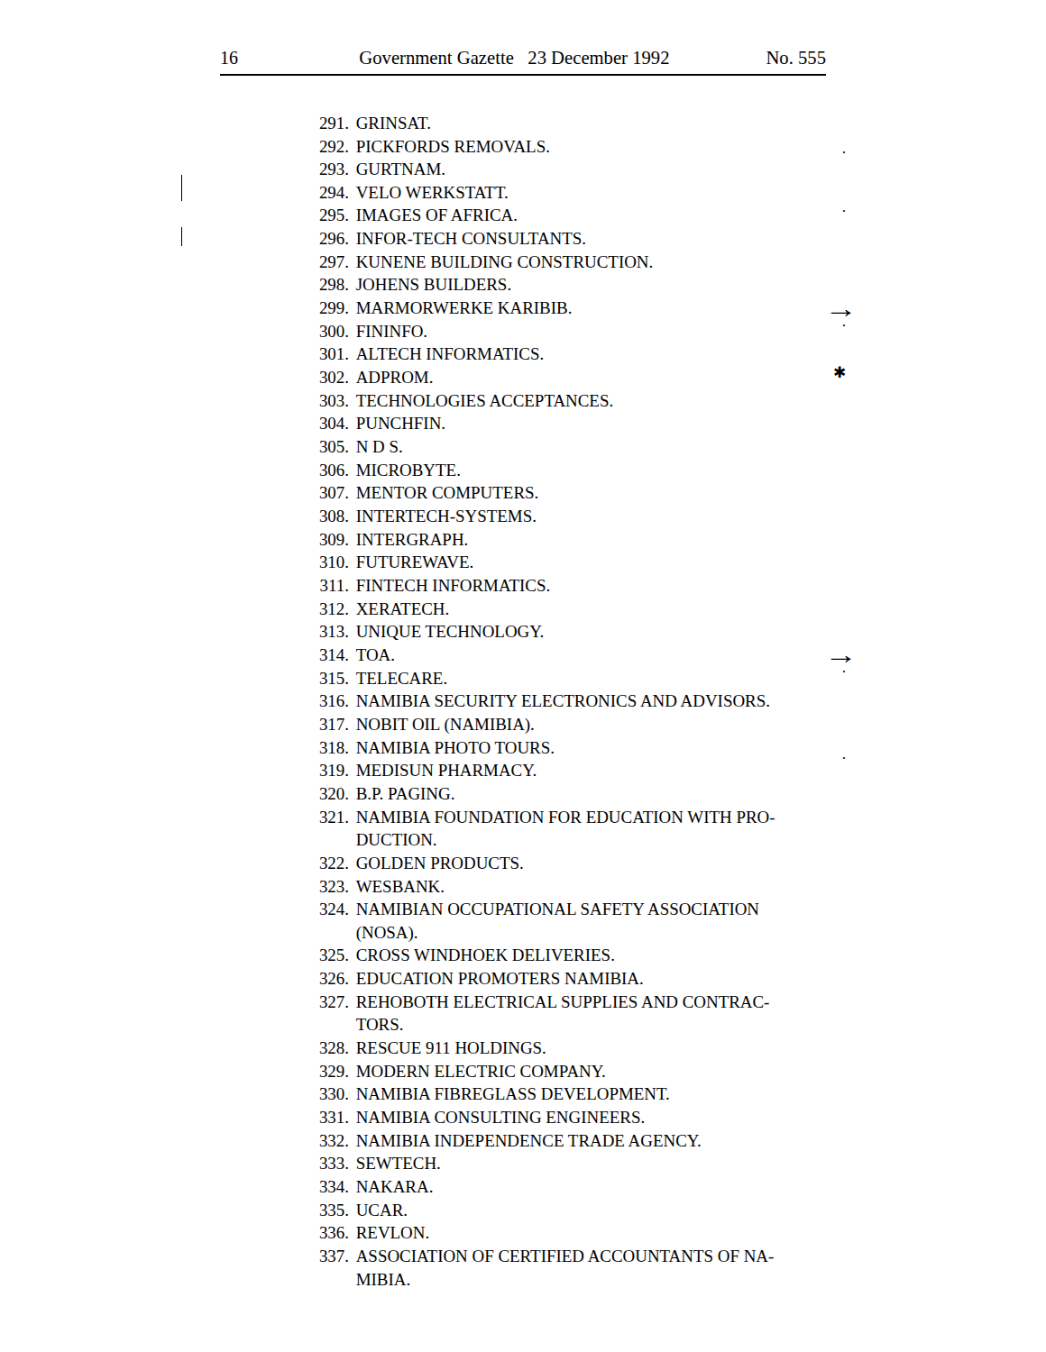16
Government Gazette 23 December 1992
No. 555
. . → . ✱ → . .
291. GRINSAT.
292. PICKFORDS REMOVALS.
293. GURTNAM.
294. VELO WERKSTATT.
295. IMAGES OF AFRICA.
296. INFOR-TECH CONSULTANTS.
297. KUNENE BUILDING CONSTRUCTION.
298. JOHENS BUILDERS.
299. MARMORWERKE KARIBIB.
300. FININFO.
301. ALTECH INFORMATICS.
302. ADPROM.
303. TECHNOLOGIES ACCEPTANCES.
304. PUNCHFIN.
305. N D S.
306. MICROBYTE.
307. MENTOR COMPUTERS.
308. INTERTECH-SYSTEMS.
309. INTERGRAPH.
310. FUTUREWAVE.
311. FINTECH INFORMATICS.
312. XERATECH.
313. UNIQUE TECHNOLOGY.
314. TOA.
315. TELECARE.
316. NAMIBIA SECURITY ELECTRONICS AND ADVISORS.
317. NOBIT OIL (NAMIBIA).
318. NAMIBIA PHOTO TOURS.
319. MEDISUN PHARMACY.
320. B.P. PAGING.
321. NAMIBIA FOUNDATION FOR EDUCATION WITH PRO-DUCTION.
322. GOLDEN PRODUCTS.
323. WESBANK.
324. NAMIBIAN OCCUPATIONAL SAFETY ASSOCIATION(NOSA).
325. CROSS WINDHOEK DELIVERIES.
326. EDUCATION PROMOTERS NAMIBIA.
327. REHOBOTH ELECTRICAL SUPPLIES AND CONTRAC-TORS.
328. RESCUE 911 HOLDINGS.
329. MODERN ELECTRIC COMPANY.
330. NAMIBIA FIBREGLASS DEVELOPMENT.
331. NAMIBIA CONSULTING ENGINEERS.
332. NAMIBIA INDEPENDENCE TRADE AGENCY.
333. SEWTECH.
334. NAKARA.
335. UCAR.
336. REVLON.
337. ASSOCIATION OF CERTIFIED ACCOUNTANTS OF NA-MIBIA.